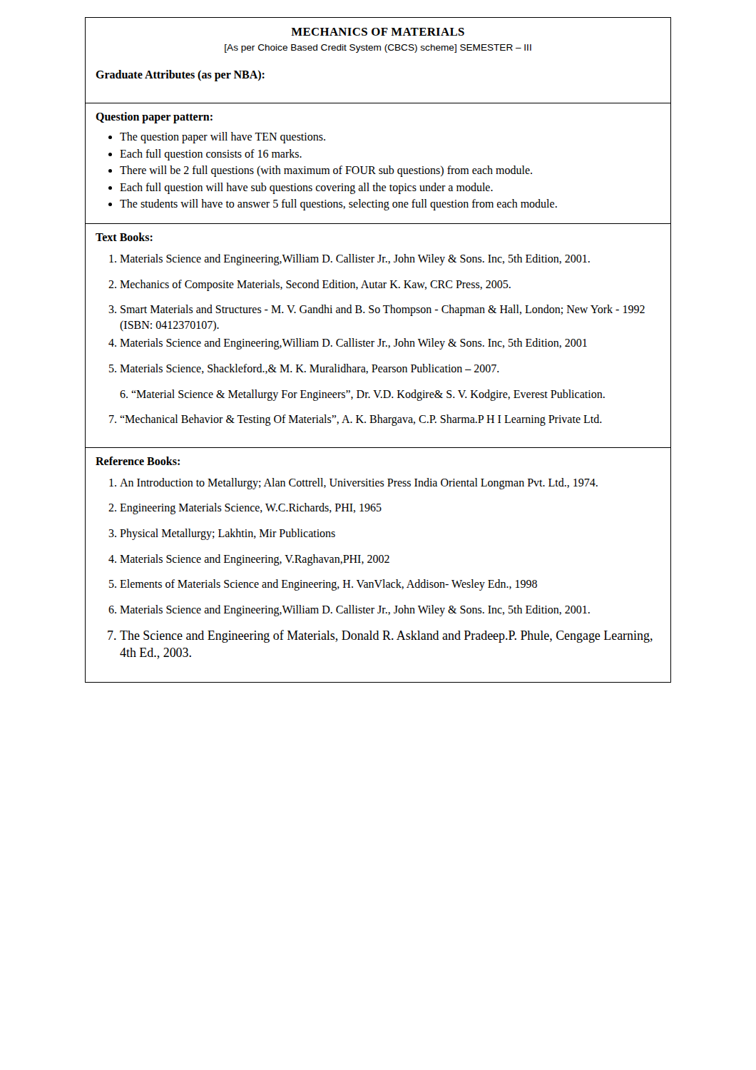MECHANICS OF MATERIALS
[As per Choice Based Credit System (CBCS) scheme] SEMESTER – III
Graduate Attributes (as per NBA):
Question paper pattern:
The question paper will have TEN questions.
Each full question consists of 16 marks.
There will be 2 full questions (with maximum of FOUR sub questions) from each module.
Each full question will have sub questions covering all the topics under a module.
The students will have to answer 5 full questions, selecting one full question from each module.
Text Books:
Materials Science and Engineering,William D. Callister Jr., John Wiley & Sons. Inc, 5th Edition, 2001.
Mechanics of Composite Materials, Second Edition, Autar K. Kaw, CRC Press, 2005.
Smart Materials and Structures - M. V. Gandhi and B. So Thompson - Chapman & Hall, London; New York - 1992 (ISBN: 0412370107).
Materials Science and Engineering,William D. Callister Jr., John Wiley & Sons. Inc, 5th Edition, 2001
Materials Science, Shackleford.,& M. K. Muralidhara, Pearson Publication – 2007.
6. “Material Science & Metallurgy For Engineers”, Dr. V.D. Kodgire& S. V. Kodgire, Everest Publication.
“Mechanical Behavior & Testing Of Materials”, A. K. Bhargava, C.P. Sharma.P H I Learning Private Ltd.
Reference Books:
An Introduction to Metallurgy; Alan Cottrell, Universities Press India Oriental Longman Pvt. Ltd., 1974.
Engineering Materials Science, W.C.Richards, PHI, 1965
Physical Metallurgy; Lakhtin, Mir Publications
Materials Science and Engineering, V.Raghavan,PHI, 2002
Elements of Materials Science and Engineering, H. VanVlack, Addison- Wesley Edn., 1998
Materials Science and Engineering,William D. Callister Jr., John Wiley & Sons. Inc, 5th Edition, 2001.
The Science and Engineering of Materials, Donald R. Askland and Pradeep.P. Phule, Cengage Learning, 4th Ed., 2003.